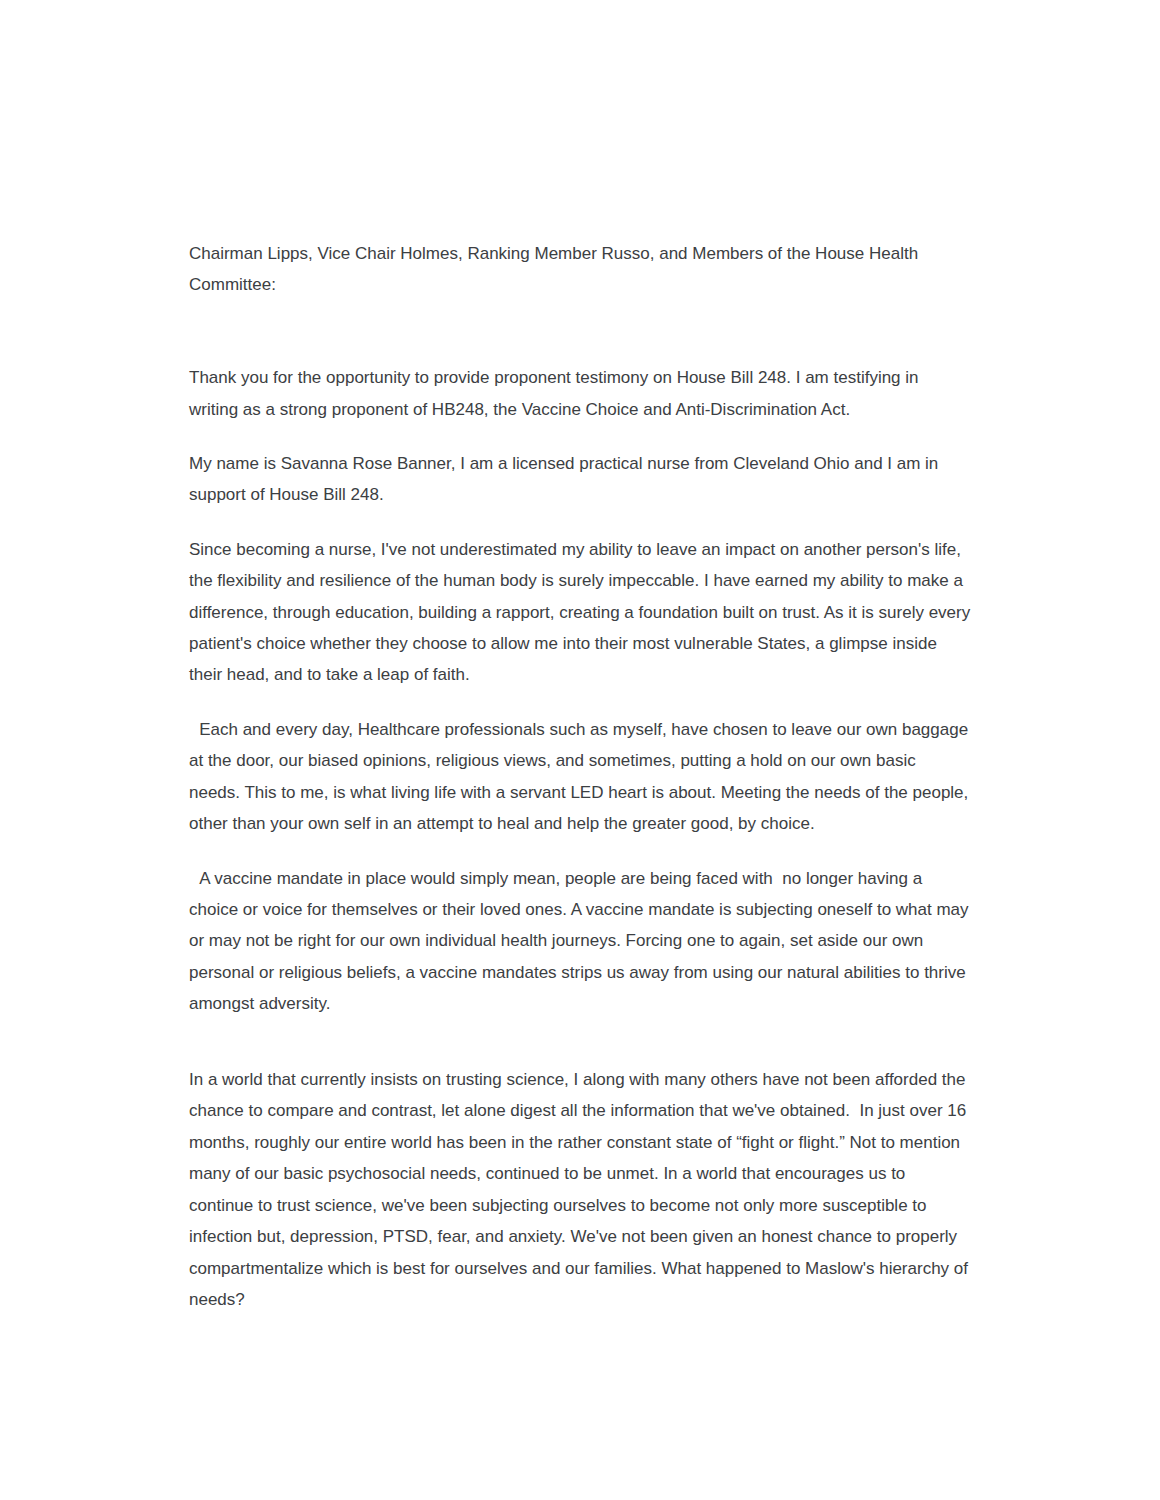Chairman Lipps, Vice Chair Holmes, Ranking Member Russo, and Members of the House Health Committee:
Thank you for the opportunity to provide proponent testimony on House Bill 248. I am testifying in writing as a strong proponent of HB248, the Vaccine Choice and Anti-Discrimination Act.
My name is Savanna Rose Banner, I am a licensed practical nurse from Cleveland Ohio and I am in support of House Bill 248.
Since becoming a nurse, I've not underestimated my ability to leave an impact on another person's life, the flexibility and resilience of the human body is surely impeccable. I have earned my ability to make a difference, through education, building a rapport, creating a foundation built on trust. As it is surely every patient's choice whether they choose to allow me into their most vulnerable States, a glimpse inside their head, and to take a leap of faith.
Each and every day, Healthcare professionals such as myself, have chosen to leave our own baggage at the door, our biased opinions, religious views, and sometimes, putting a hold on our own basic needs. This to me, is what living life with a servant LED heart is about. Meeting the needs of the people, other than your own self in an attempt to heal and help the greater good, by choice.
A vaccine mandate in place would simply mean, people are being faced with no longer having a choice or voice for themselves or their loved ones. A vaccine mandate is subjecting oneself to what may or may not be right for our own individual health journeys. Forcing one to again, set aside our own personal or religious beliefs, a vaccine mandates strips us away from using our natural abilities to thrive amongst adversity.
In a world that currently insists on trusting science, I along with many others have not been afforded the chance to compare and contrast, let alone digest all the information that we've obtained. In just over 16 months, roughly our entire world has been in the rather constant state of “fight or flight.” Not to mention many of our basic psychosocial needs, continued to be unmet. In a world that encourages us to continue to trust science, we've been subjecting ourselves to become not only more susceptible to infection but, depression, PTSD, fear, and anxiety. We've not been given an honest chance to properly compartmentalize which is best for ourselves and our families. What happened to Maslow's hierarchy of needs?